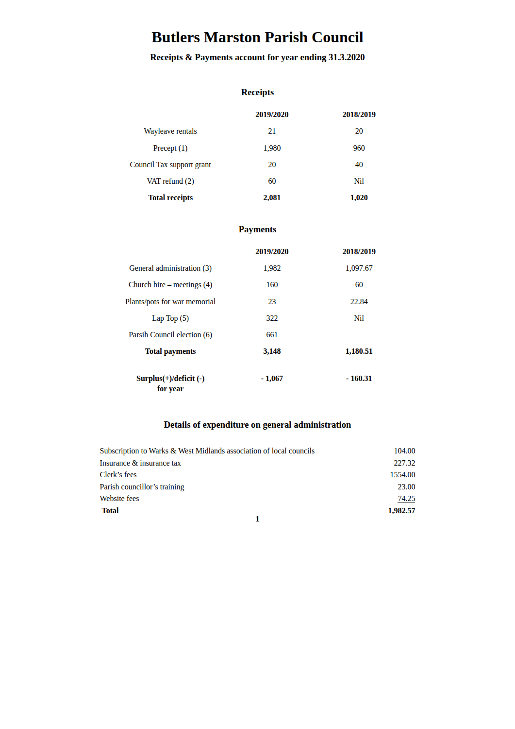Butlers Marston Parish Council
Receipts & Payments account for year ending 31.3.2020
Receipts
| | 2019/2020 | 2018/2019 |
| --- | --- | --- |
| Wayleave rentals | 21 | 20 |
| Precept (1) | 1,980 | 960 |
| Council Tax support grant | 20 | 40 |
| VAT refund (2) | 60 | Nil |
| Total receipts | 2,081 | 1,020 |
Payments
| | 2019/2020 | 2018/2019 |
| --- | --- | --- |
| General administration (3) | 1,982 | 1,097.67 |
| Church hire – meetings (4) | 160 | 60 |
| Plants/pots for war memorial | 23 | 22.84 |
| Lap Top (5) | 322 | Nil |
| Parsih Council election (6) | 661 | |
| Total payments | 3,148 | 1,180.51 |
| Surplus(+)/deficit (-) for year | - 1,067 | - 160.31 |
Details of expenditure on general administration
| Subscription to Warks & West Midlands association of local councils | 104.00 |
| Insurance & insurance tax | 227.32 |
| Clerk’s fees | 1554.00 |
| Parish councillor’s training | 23.00 |
| Website fees | 74.25 |
| Total | 1,982.57 |
1